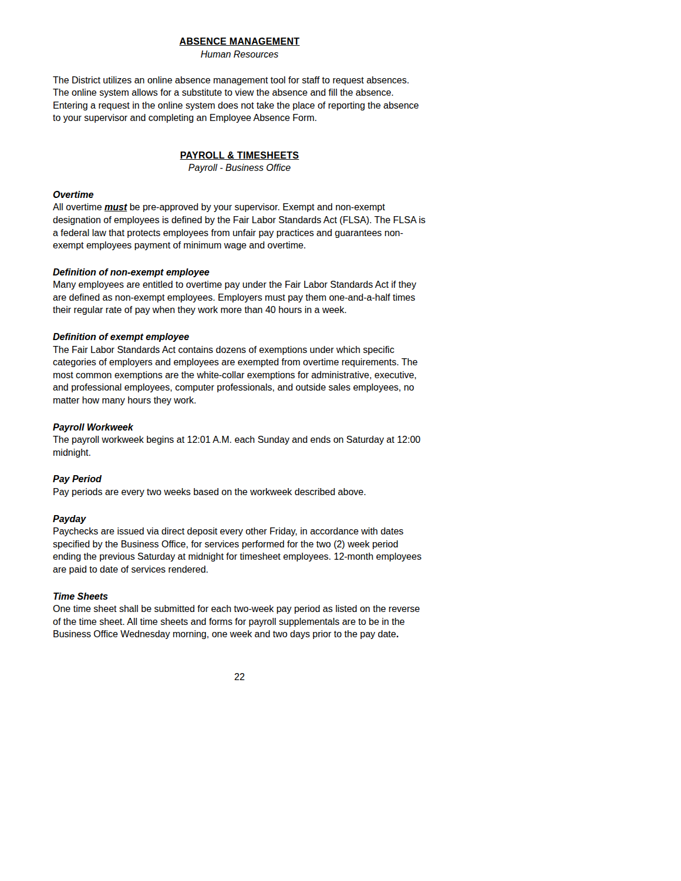ABSENCE MANAGEMENT
Human Resources
The District utilizes an online absence management tool for staff to request absences. The online system allows for a substitute to view the absence and fill the absence. Entering a request in the online system does not take the place of reporting the absence to your supervisor and completing an Employee Absence Form.
PAYROLL & TIMESHEETS
Payroll - Business Office
Overtime
All overtime must be pre-approved by your supervisor. Exempt and non-exempt designation of employees is defined by the Fair Labor Standards Act (FLSA). The FLSA is a federal law that protects employees from unfair pay practices and guarantees non-exempt employees payment of minimum wage and overtime.
Definition of non-exempt employee
Many employees are entitled to overtime pay under the Fair Labor Standards Act if they are defined as non-exempt employees. Employers must pay them one-and-a-half times their regular rate of pay when they work more than 40 hours in a week.
Definition of exempt employee
The Fair Labor Standards Act contains dozens of exemptions under which specific categories of employers and employees are exempted from overtime requirements. The most common exemptions are the white-collar exemptions for administrative, executive, and professional employees, computer professionals, and outside sales employees, no matter how many hours they work.
Payroll Workweek
The payroll workweek begins at 12:01 A.M. each Sunday and ends on Saturday at 12:00 midnight.
Pay Period
Pay periods are every two weeks based on the workweek described above.
Payday
Paychecks are issued via direct deposit every other Friday, in accordance with dates specified by the Business Office, for services performed for the two (2) week period ending the previous Saturday at midnight for timesheet employees. 12-month employees are paid to date of services rendered.
Time Sheets
One time sheet shall be submitted for each two-week pay period as listed on the reverse of the time sheet. All time sheets and forms for payroll supplementals are to be in the Business Office Wednesday morning, one week and two days prior to the pay date.
22